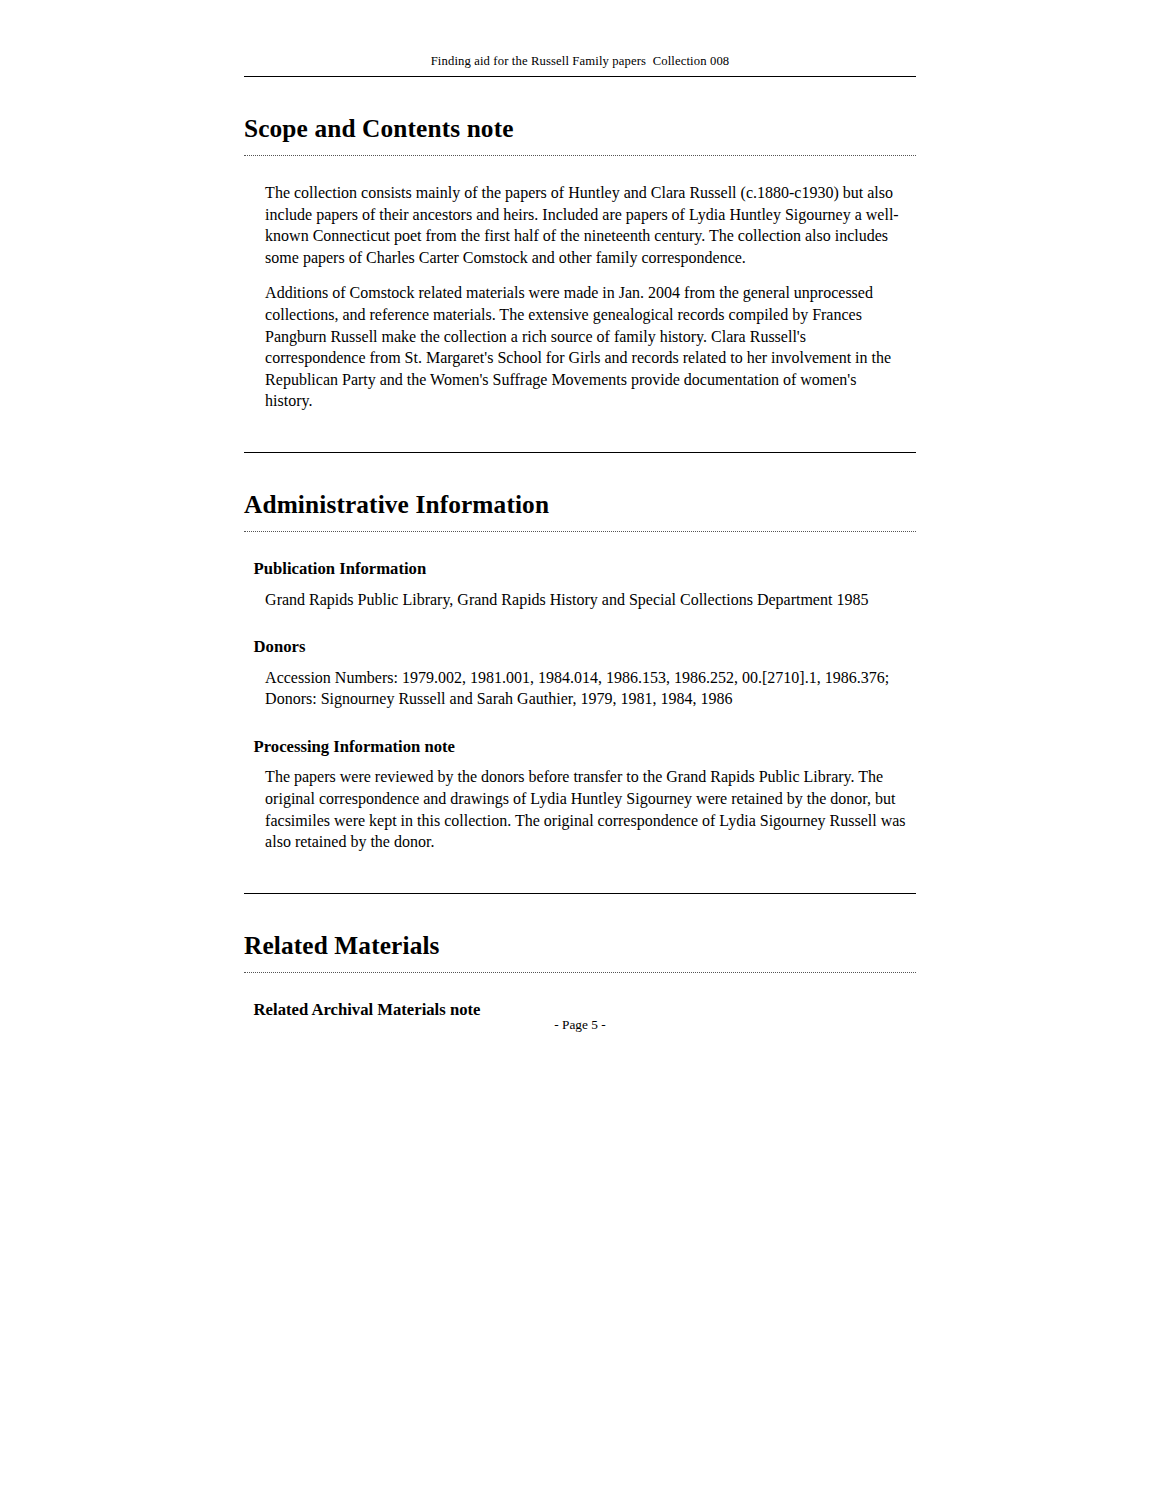Finding aid for the Russell Family papers Collection 008
Scope and Contents note
The collection consists mainly of the papers of Huntley and Clara Russell (c.1880-c1930) but also include papers of their ancestors and heirs. Included are papers of Lydia Huntley Sigourney a well-known Connecticut poet from the first half of the nineteenth century. The collection also includes some papers of Charles Carter Comstock and other family correspondence.
Additions of Comstock related materials were made in Jan. 2004 from the general unprocessed collections, and reference materials. The extensive genealogical records compiled by Frances Pangburn Russell make the collection a rich source of family history. Clara Russell's correspondence from St. Margaret's School for Girls and records related to her involvement in the Republican Party and the Women's Suffrage Movements provide documentation of women's history.
Administrative Information
Publication Information
Grand Rapids Public Library, Grand Rapids History and Special Collections Department 1985
Donors
Accession Numbers: 1979.002, 1981.001, 1984.014, 1986.153, 1986.252, 00.[2710].1, 1986.376; Donors: Signourney Russell and Sarah Gauthier, 1979, 1981, 1984, 1986
Processing Information note
The papers were reviewed by the donors before transfer to the Grand Rapids Public Library. The original correspondence and drawings of Lydia Huntley Sigourney were retained by the donor, but facsimiles were kept in this collection. The original correspondence of Lydia Sigourney Russell was also retained by the donor.
Related Materials
Related Archival Materials note
- Page 5 -